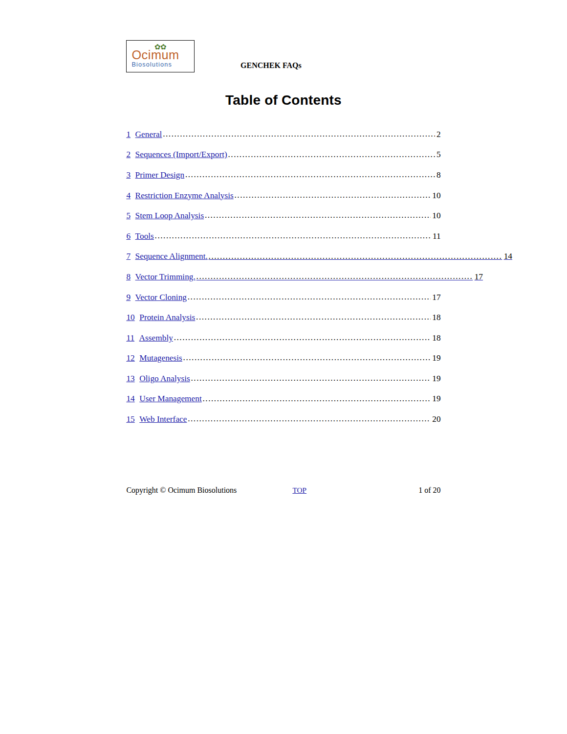✿✿ Ocimum Biosolutions
GENCHEK FAQs
Table of Contents
1 General.................................................................................................................................. 2
2 Sequences (Import/Export)............................................................................................. 5
3 Primer Design......................................................................................................................... 8
4 Restriction Enzyme Analysis......................................................................................... 10
5 Stem Loop Analysis....................................................................................................... 10
6 Tools....................................................................................................................................... 11
7 Sequence Alignment ........................................................................................................ 14
8 Vector Trimming.................................................................................................. 17
9 Vector Cloning....................................................................................................... 17
10 Protein Analysis................................................................................................. 18
11 Assembly............................................................................................................. 18
12 Mutagenesis......................................................................................................... 19
13 Oligo Analysis..................................................................................................... 19
14 User Management............................................................................................. 19
15 Web Interface..................................................................................................... 20
Copyright © Ocimum Biosolutions
TOP
1 of 20